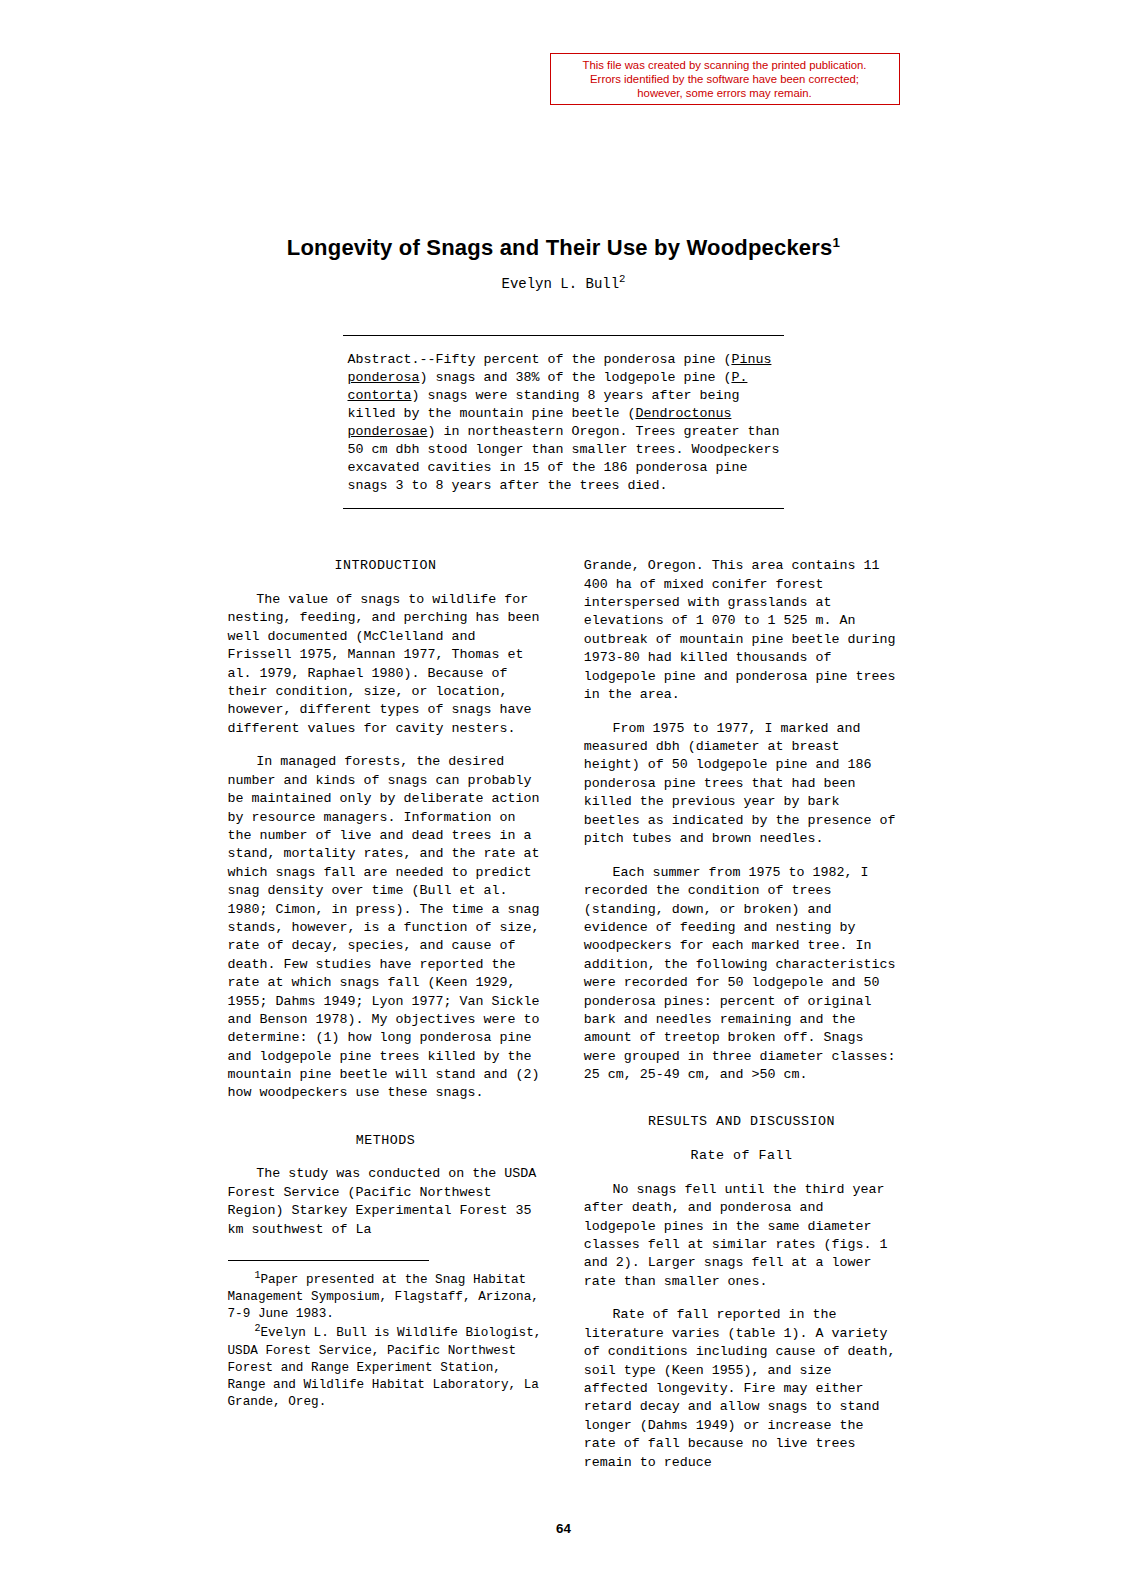This file was created by scanning the printed publication.
Errors identified by the software have been corrected;
however, some errors may remain.
Longevity of Snags and Their Use by Woodpeckers1
Evelyn L. Bull2
Abstract.--Fifty percent of the ponderosa pine (Pinus ponderosa) snags and 38% of the lodgepole pine (P. contorta) snags were standing 8 years after being killed by the mountain pine beetle (Dendroctonus ponderosae) in northeastern Oregon. Trees greater than 50 cm dbh stood longer than smaller trees. Woodpeckers excavated cavities in 15 of the 186 ponderosa pine snags 3 to 8 years after the trees died.
INTRODUCTION
The value of snags to wildlife for nesting, feeding, and perching has been well documented (McClelland and Frissell 1975, Mannan 1977, Thomas et al. 1979, Raphael 1980). Because of their condition, size, or location, however, different types of snags have different values for cavity nesters.
In managed forests, the desired number and kinds of snags can probably be maintained only by deliberate action by resource managers. Information on the number of live and dead trees in a stand, mortality rates, and the rate at which snags fall are needed to predict snag density over time (Bull et al. 1980; Cimon, in press). The time a snag stands, however, is a function of size, rate of decay, species, and cause of death. Few studies have reported the rate at which snags fall (Keen 1929, 1955; Dahms 1949; Lyon 1977; Van Sickle and Benson 1978). My objectives were to determine: (1) how long ponderosa pine and lodgepole pine trees killed by the mountain pine beetle will stand and (2) how woodpeckers use these snags.
METHODS
The study was conducted on the USDA Forest Service (Pacific Northwest Region) Starkey Experimental Forest 35 km southwest of La
1Paper presented at the Snag Habitat Management Symposium, Flagstaff, Arizona, 7-9 June 1983.
2Evelyn L. Bull is Wildlife Biologist, USDA Forest Service, Pacific Northwest Forest and Range Experiment Station, Range and Wildlife Habitat Laboratory, La Grande, Oreg.
Grande, Oregon. This area contains 11 400 ha of mixed conifer forest interspersed with grasslands at elevations of 1 070 to 1 525 m. An outbreak of mountain pine beetle during 1973-80 had killed thousands of lodgepole pine and ponderosa pine trees in the area.
From 1975 to 1977, I marked and measured dbh (diameter at breast height) of 50 lodgepole pine and 186 ponderosa pine trees that had been killed the previous year by bark beetles as indicated by the presence of pitch tubes and brown needles.
Each summer from 1975 to 1982, I recorded the condition of trees (standing, down, or broken) and evidence of feeding and nesting by woodpeckers for each marked tree. In addition, the following characteristics were recorded for 50 lodgepole and 50 ponderosa pines: percent of original bark and needles remaining and the amount of treetop broken off. Snags were grouped in three diameter classes: 25 cm, 25-49 cm, and >50 cm.
RESULTS AND DISCUSSION
Rate of Fall
No snags fell until the third year after death, and ponderosa and lodgepole pines in the same diameter classes fell at similar rates (figs. 1 and 2). Larger snags fell at a lower rate than smaller ones.
Rate of fall reported in the literature varies (table 1). A variety of conditions including cause of death, soil type (Keen 1955), and size affected longevity. Fire may either retard decay and allow snags to stand longer (Dahms 1949) or increase the rate of fall because no live trees remain to reduce
64